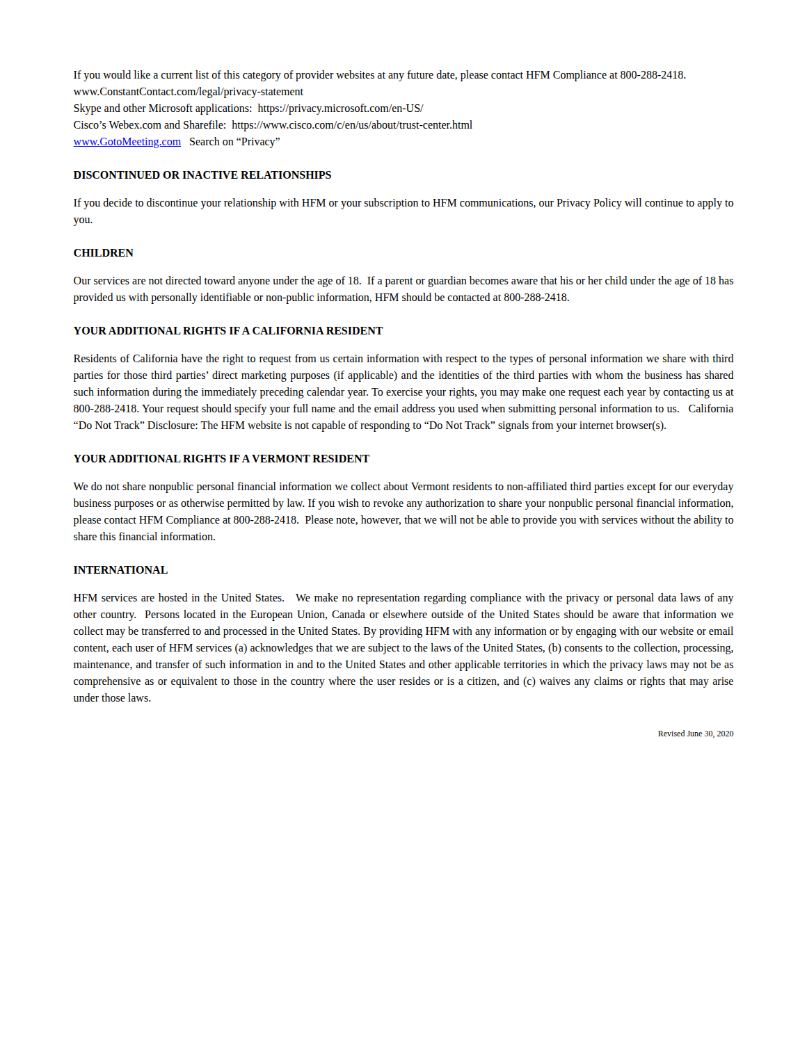If you would like a current list of this category of provider websites at any future date, please contact HFM Compliance at 800-288-2418.
www.ConstantContact.com/legal/privacy-statement
Skype and other Microsoft applications: https://privacy.microsoft.com/en-US/
Cisco’s Webex.com and Sharefile: https://www.cisco.com/c/en/us/about/trust-center.html
www.GotoMeeting.com Search on “Privacy”
Discontinued or Inactive Relationships
If you decide to discontinue your relationship with HFM or your subscription to HFM communications, our Privacy Policy will continue to apply to you.
Children
Our services are not directed toward anyone under the age of 18. If a parent or guardian becomes aware that his or her child under the age of 18 has provided us with personally identifiable or non-public information, HFM should be contacted at 800-288-2418.
Your Additional Rights if a California Resident
Residents of California have the right to request from us certain information with respect to the types of personal information we share with third parties for those third parties’ direct marketing purposes (if applicable) and the identities of the third parties with whom the business has shared such information during the immediately preceding calendar year. To exercise your rights, you may make one request each year by contacting us at 800-288-2418. Your request should specify your full name and the email address you used when submitting personal information to us. California “Do Not Track” Disclosure: The HFM website is not capable of responding to “Do Not Track” signals from your internet browser(s).
Your Additional Rights if a Vermont Resident
We do not share nonpublic personal financial information we collect about Vermont residents to non-affiliated third parties except for our everyday business purposes or as otherwise permitted by law. If you wish to revoke any authorization to share your nonpublic personal financial information, please contact HFM Compliance at 800-288-2418. Please note, however, that we will not be able to provide you with services without the ability to share this financial information.
International
HFM services are hosted in the United States. We make no representation regarding compliance with the privacy or personal data laws of any other country. Persons located in the European Union, Canada or elsewhere outside of the United States should be aware that information we collect may be transferred to and processed in the United States. By providing HFM with any information or by engaging with our website or email content, each user of HFM services (a) acknowledges that we are subject to the laws of the United States, (b) consents to the collection, processing, maintenance, and transfer of such information in and to the United States and other applicable territories in which the privacy laws may not be as comprehensive as or equivalent to those in the country where the user resides or is a citizen, and (c) waives any claims or rights that may arise under those laws.
Revised June 30, 2020